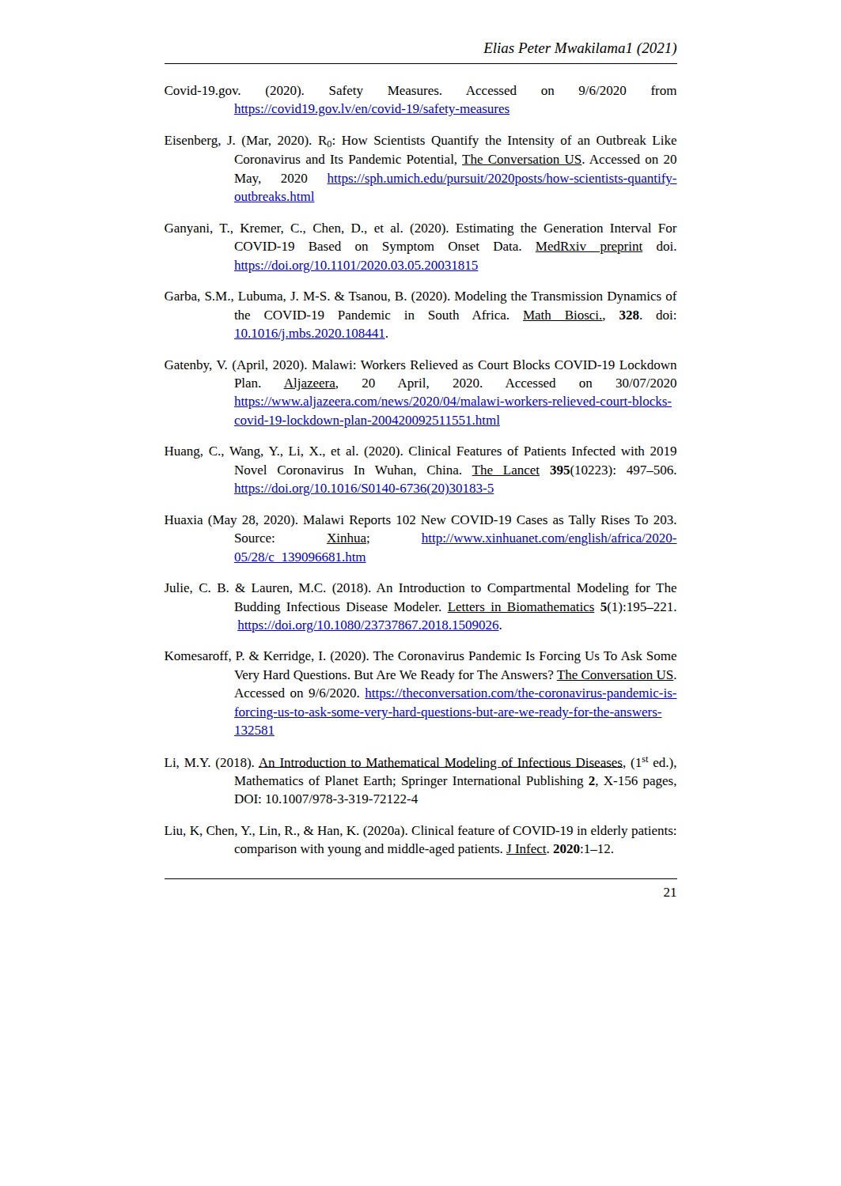Elias Peter Mwakilama1 (2021)
Covid-19.gov. (2020). Safety Measures. Accessed on 9/6/2020 from https://covid19.gov.lv/en/covid-19/safety-measures
Eisenberg, J. (Mar, 2020). R0: How Scientists Quantify the Intensity of an Outbreak Like Coronavirus and Its Pandemic Potential, The Conversation US. Accessed on 20 May, 2020 https://sph.umich.edu/pursuit/2020posts/how-scientists-quantify-outbreaks.html
Ganyani, T., Kremer, C., Chen, D., et al. (2020). Estimating the Generation Interval For COVID-19 Based on Symptom Onset Data. MedRxiv preprint doi. https://doi.org/10.1101/2020.03.05.20031815
Garba, S.M., Lubuma, J. M-S. & Tsanou, B. (2020). Modeling the Transmission Dynamics of the COVID-19 Pandemic in South Africa. Math Biosci., 328. doi: 10.1016/j.mbs.2020.108441.
Gatenby, V. (April, 2020). Malawi: Workers Relieved as Court Blocks COVID-19 Lockdown Plan. Aljazeera, 20 April, 2020. Accessed on 30/07/2020 https://www.aljazeera.com/news/2020/04/malawi-workers-relieved-court-blocks-covid-19-lockdown-plan-200420092511551.html
Huang, C., Wang, Y., Li, X., et al. (2020). Clinical Features of Patients Infected with 2019 Novel Coronavirus In Wuhan, China. The Lancet 395(10223): 497–506. https://doi.org/10.1016/S0140-6736(20)30183-5
Huaxia (May 28, 2020). Malawi Reports 102 New COVID-19 Cases as Tally Rises To 203. Source: Xinhua; http://www.xinhuanet.com/english/africa/2020-05/28/c_139096681.htm
Julie, C. B. & Lauren, M.C. (2018). An Introduction to Compartmental Modeling for The Budding Infectious Disease Modeler. Letters in Biomathematics 5(1):195–221. https://doi.org/10.1080/23737867.2018.1509026.
Komesaroff, P. & Kerridge, I. (2020). The Coronavirus Pandemic Is Forcing Us To Ask Some Very Hard Questions. But Are We Ready for The Answers? The Conversation US. Accessed on 9/6/2020. https://theconversation.com/the-coronavirus-pandemic-is-forcing-us-to-ask-some-very-hard-questions-but-are-we-ready-for-the-answers-132581
Li, M.Y. (2018). An Introduction to Mathematical Modeling of Infectious Diseases, (1st ed.), Mathematics of Planet Earth; Springer International Publishing 2, X-156 pages, DOI: 10.1007/978-3-319-72122-4
Liu, K, Chen, Y., Lin, R., & Han, K. (2020a). Clinical feature of COVID-19 in elderly patients: comparison with young and middle-aged patients. J Infect. 2020:1–12.
21